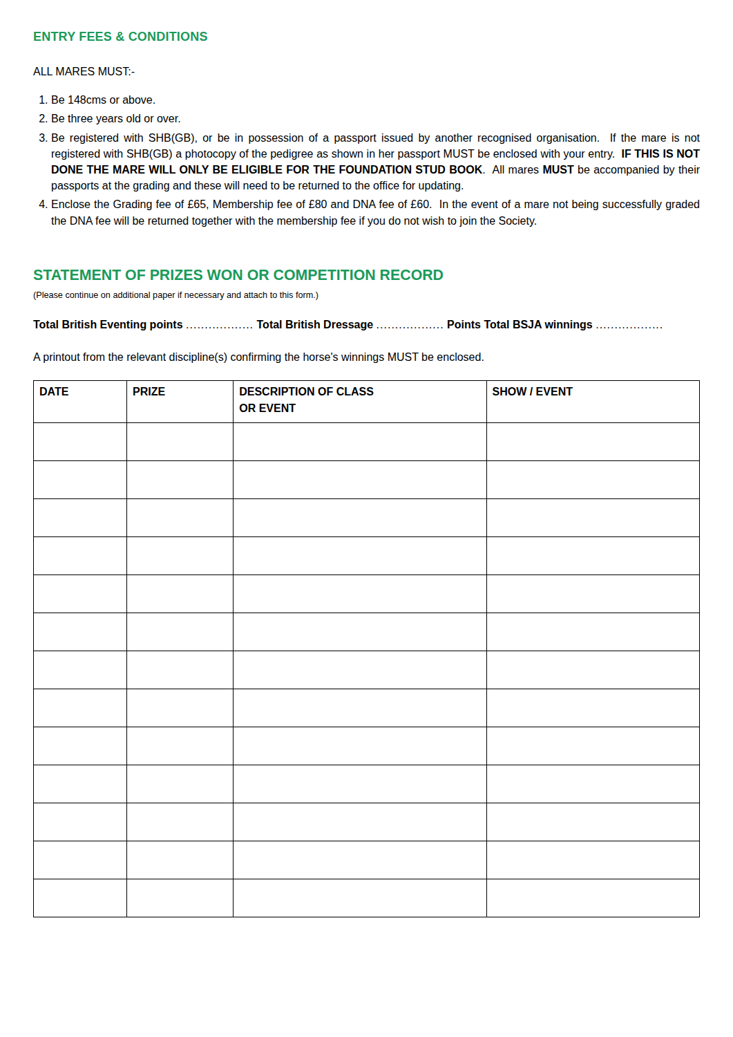ENTRY FEES & CONDITIONS
ALL MARES MUST:-
Be 148cms or above.
Be three years old or over.
Be registered with SHB(GB), or be in possession of a passport issued by another recognised organisation. If the mare is not registered with SHB(GB) a photocopy of the pedigree as shown in her passport MUST be enclosed with your entry. IF THIS IS NOT DONE THE MARE WILL ONLY BE ELIGIBLE FOR THE FOUNDATION STUD BOOK. All mares MUST be accompanied by their passports at the grading and these will need to be returned to the office for updating.
Enclose the Grading fee of £65, Membership fee of £80 and DNA fee of £60. In the event of a mare not being successfully graded the DNA fee will be returned together with the membership fee if you do not wish to join the Society.
STATEMENT OF PRIZES WON OR COMPETITION RECORD
(Please continue on additional paper if necessary and attach to this form.)
Total British Eventing points .................. Total British Dressage .................. Points Total BSJA winnings ..................
A printout from the relevant discipline(s) confirming the horse's winnings MUST be enclosed.
| DATE | PRIZE | DESCRIPTION OF CLASS OR EVENT | SHOW / EVENT |
| --- | --- | --- | --- |